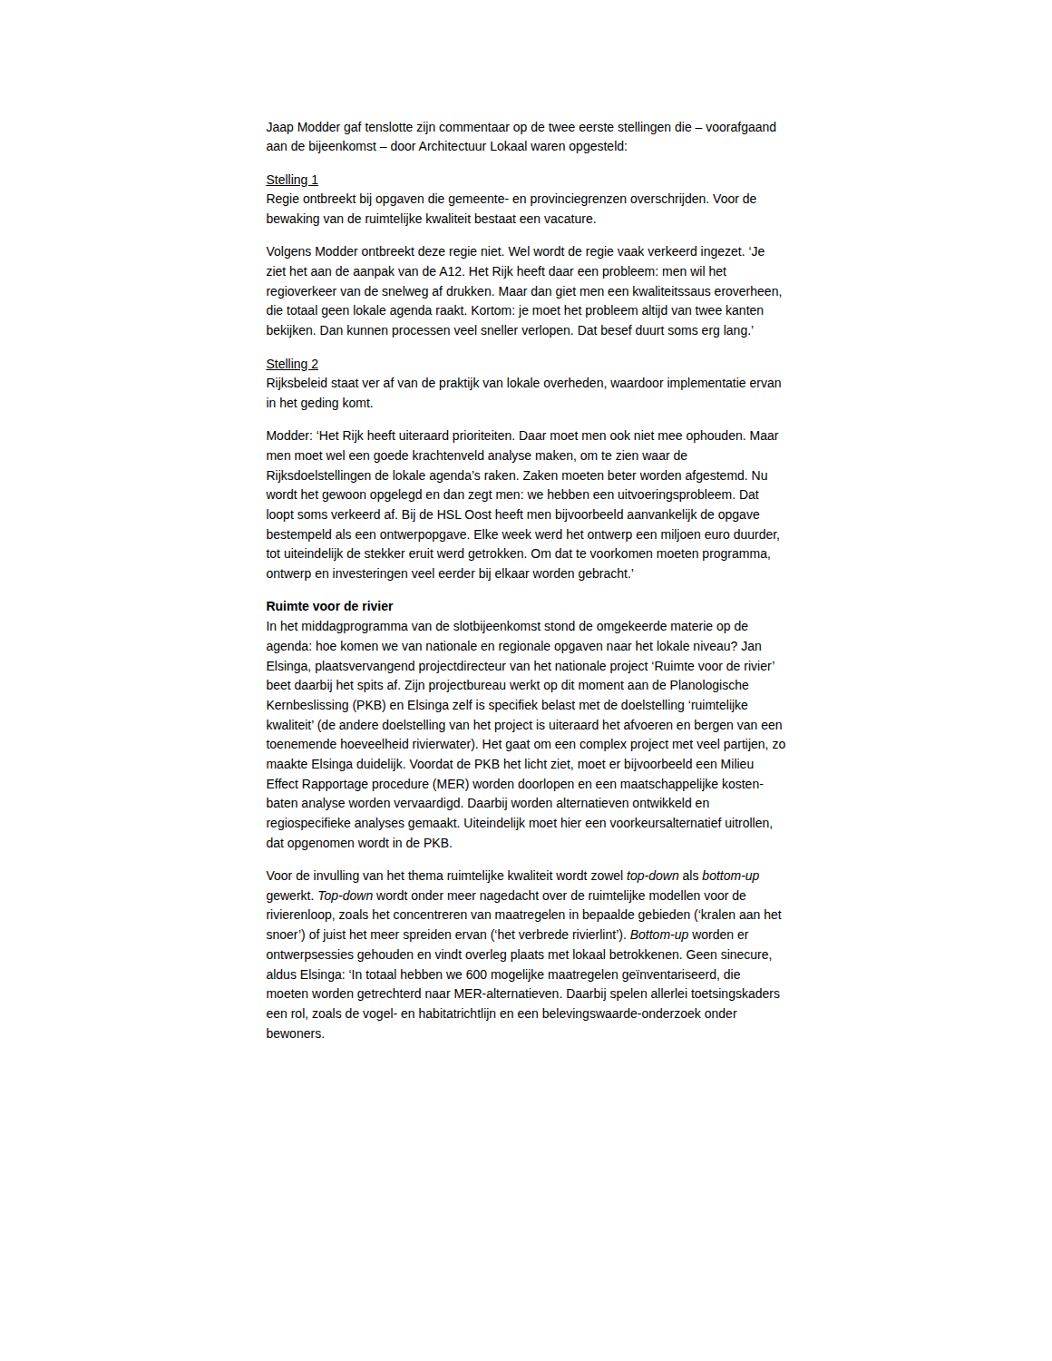Jaap Modder gaf tenslotte zijn commentaar op de twee eerste stellingen die – voorafgaand aan de bijeenkomst – door Architectuur Lokaal waren opgesteld:
Stelling 1
Regie ontbreekt bij opgaven die gemeente- en provinciegrenzen overschrijden. Voor de bewaking van de ruimtelijke kwaliteit bestaat een vacature.
Volgens Modder ontbreekt deze regie niet. Wel wordt de regie vaak verkeerd ingezet. ‘Je ziet het aan de aanpak van de A12. Het Rijk heeft daar een probleem: men wil het regioverkeer van de snelweg af drukken. Maar dan giet men een kwaliteitssaus eroverheen, die totaal geen lokale agenda raakt. Kortom: je moet het probleem altijd van twee kanten bekijken. Dan kunnen processen veel sneller verlopen. Dat besef duurt soms erg lang.’
Stelling 2
Rijksbeleid staat ver af van de praktijk van lokale overheden, waardoor implementatie ervan in het geding komt.
Modder: ‘Het Rijk heeft uiteraard prioriteiten. Daar moet men ook niet mee ophouden. Maar men moet wel een goede krachtenveld analyse maken, om te zien waar de Rijksdoelstellingen de lokale agenda’s raken. Zaken moeten beter worden afgestemd. Nu wordt het gewoon opgelegd en dan zegt men: we hebben een uitvoeringsprobleem. Dat loopt soms verkeerd af. Bij de HSL Oost heeft men bijvoorbeeld aanvankelijk de opgave bestempeld als een ontwerpopgave. Elke week werd het ontwerp een miljoen euro duurder, tot uiteindelijk de stekker eruit werd getrokken. Om dat te voorkomen moeten programma, ontwerp en investeringen veel eerder bij elkaar worden gebracht.’
Ruimte voor de rivier
In het middagprogramma van de slotbijeenkomst stond de omgekeerde materie op de agenda: hoe komen we van nationale en regionale opgaven naar het lokale niveau? Jan Elsinga, plaatsvervangend projectdirecteur van het nationale project ‘Ruimte voor de rivier’ beet daarbij het spits af. Zijn projectbureau werkt op dit moment aan de Planologische Kernbeslissing (PKB) en Elsinga zelf is specifiek belast met de doelstelling ‘ruimtelijke kwaliteit’ (de andere doelstelling van het project is uiteraard het afvoeren en bergen van een toenemende hoeveelheid rivierwater). Het gaat om een complex project met veel partijen, zo maakte Elsinga duidelijk. Voordat de PKB het licht ziet, moet er bijvoorbeeld een Milieu Effect Rapportage procedure (MER) worden doorlopen en een maatschappelijke kosten-baten analyse worden vervaardigd. Daarbij worden alternatieven ontwikkeld en regiospecifieke analyses gemaakt. Uiteindelijk moet hier een voorkeursalternatief uitrollen, dat opgenomen wordt in de PKB.
Voor de invulling van het thema ruimtelijke kwaliteit wordt zowel top-down als bottom-up gewerkt. Top-down wordt onder meer nagedacht over de ruimtelijke modellen voor de rivierenloop, zoals het concentreren van maatregelen in bepaalde gebieden (‘kralen aan het snoer’) of juist het meer spreiden ervan (‘het verbrede rivierlint’). Bottom-up worden er ontwerpsessies gehouden en vindt overleg plaats met lokaal betrokkenen. Geen sinecure, aldus Elsinga: ‘In totaal hebben we 600 mogelijke maatregelen geïnventariseerd, die moeten worden getrechterd naar MER-alternatieven. Daarbij spelen allerlei toetsingskaders een rol, zoals de vogel- en habitatrichtlijn en een belevingswaarde-onderzoek onder bewoners.